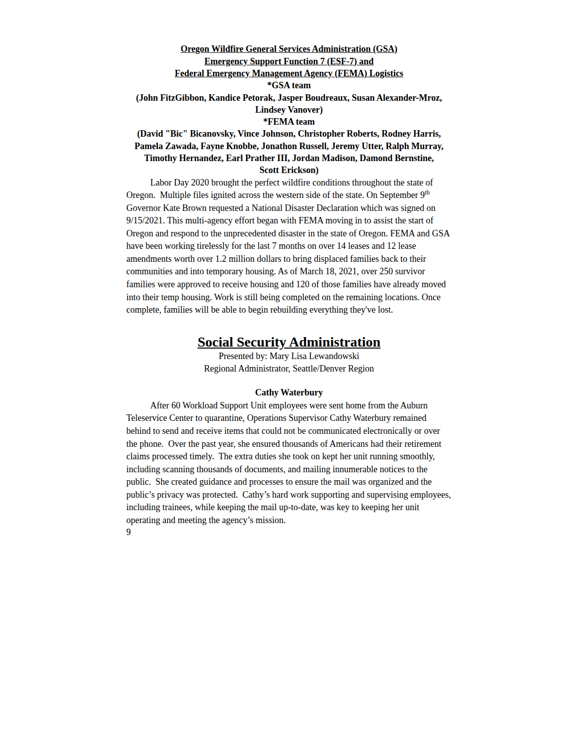Oregon Wildfire General Services Administration (GSA)
Emergency Support Function 7 (ESF-7) and
Federal Emergency Management Agency (FEMA) Logistics
*GSA team
(John FitzGibbon, Kandice Petorak, Jasper Boudreaux, Susan Alexander-Mroz,
Lindsey Vanover)
*FEMA team
(David "Bic" Bicanovsky, Vince Johnson, Christopher Roberts, Rodney Harris,
Pamela Zawada, Fayne Knobbe, Jonathon Russell, Jeremy Utter, Ralph Murray,
Timothy Hernandez, Earl Prather III, Jordan Madison, Damond Bernstine,
Scott Erickson)
Labor Day 2020 brought the perfect wildfire conditions throughout the state of Oregon. Multiple files ignited across the western side of the state. On September 9th Governor Kate Brown requested a National Disaster Declaration which was signed on 9/15/2021. This multi-agency effort began with FEMA moving in to assist the start of Oregon and respond to the unprecedented disaster in the state of Oregon. FEMA and GSA have been working tirelessly for the last 7 months on over 14 leases and 12 lease amendments worth over 1.2 million dollars to bring displaced families back to their communities and into temporary housing. As of March 18, 2021, over 250 survivor families were approved to receive housing and 120 of those families have already moved into their temp housing. Work is still being completed on the remaining locations. Once complete, families will be able to begin rebuilding everything they've lost.
Social Security Administration
Presented by: Mary Lisa Lewandowski
Regional Administrator, Seattle/Denver Region
Cathy Waterbury
After 60 Workload Support Unit employees were sent home from the Auburn Teleservice Center to quarantine, Operations Supervisor Cathy Waterbury remained behind to send and receive items that could not be communicated electronically or over the phone. Over the past year, she ensured thousands of Americans had their retirement claims processed timely. The extra duties she took on kept her unit running smoothly, including scanning thousands of documents, and mailing innumerable notices to the public. She created guidance and processes to ensure the mail was organized and the public’s privacy was protected. Cathy’s hard work supporting and supervising employees, including trainees, while keeping the mail up-to-date, was key to keeping her unit operating and meeting the agency’s mission.
9